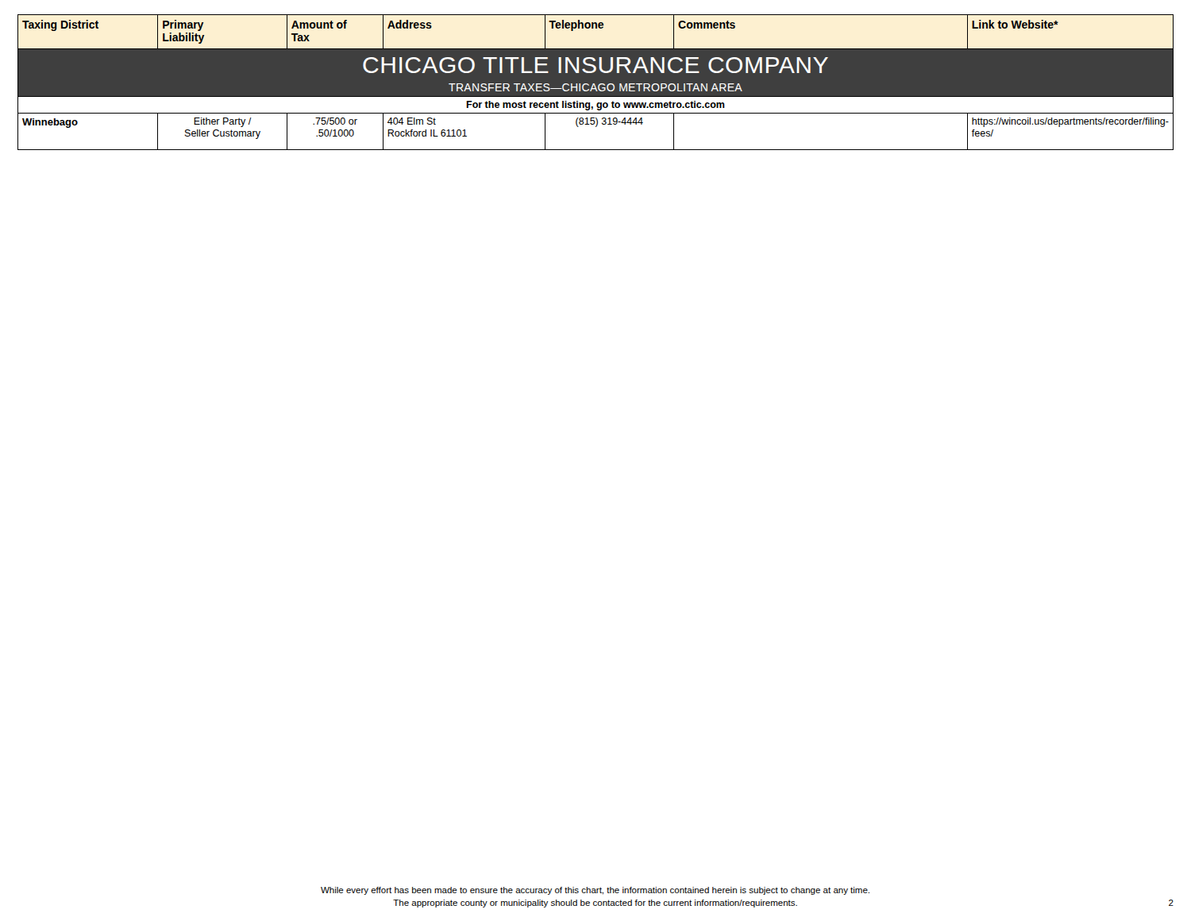| CHICAGO TITLE INSURANCE COMPANY TRANSFER TAXES—CHICAGO METROPOLITAN AREA |
| For the most recent listing, go to www.cmetro.ctic.com |
| Taxing District | Primary Liability | Amount of Tax | Address | Telephone | Comments | Link to Website* |
| Winnebago | Either Party / Seller Customary | .75/500 or .50/1000 | 404 Elm St Rockford IL 61101 | (815) 319-4444 | | https://wincoil.us/departments/recorder/filing-fees/ |
While every effort has been made to ensure the accuracy of this chart, the information contained herein is subject to change at any time.
The appropriate county or municipality should be contacted for the current information/requirements. 2